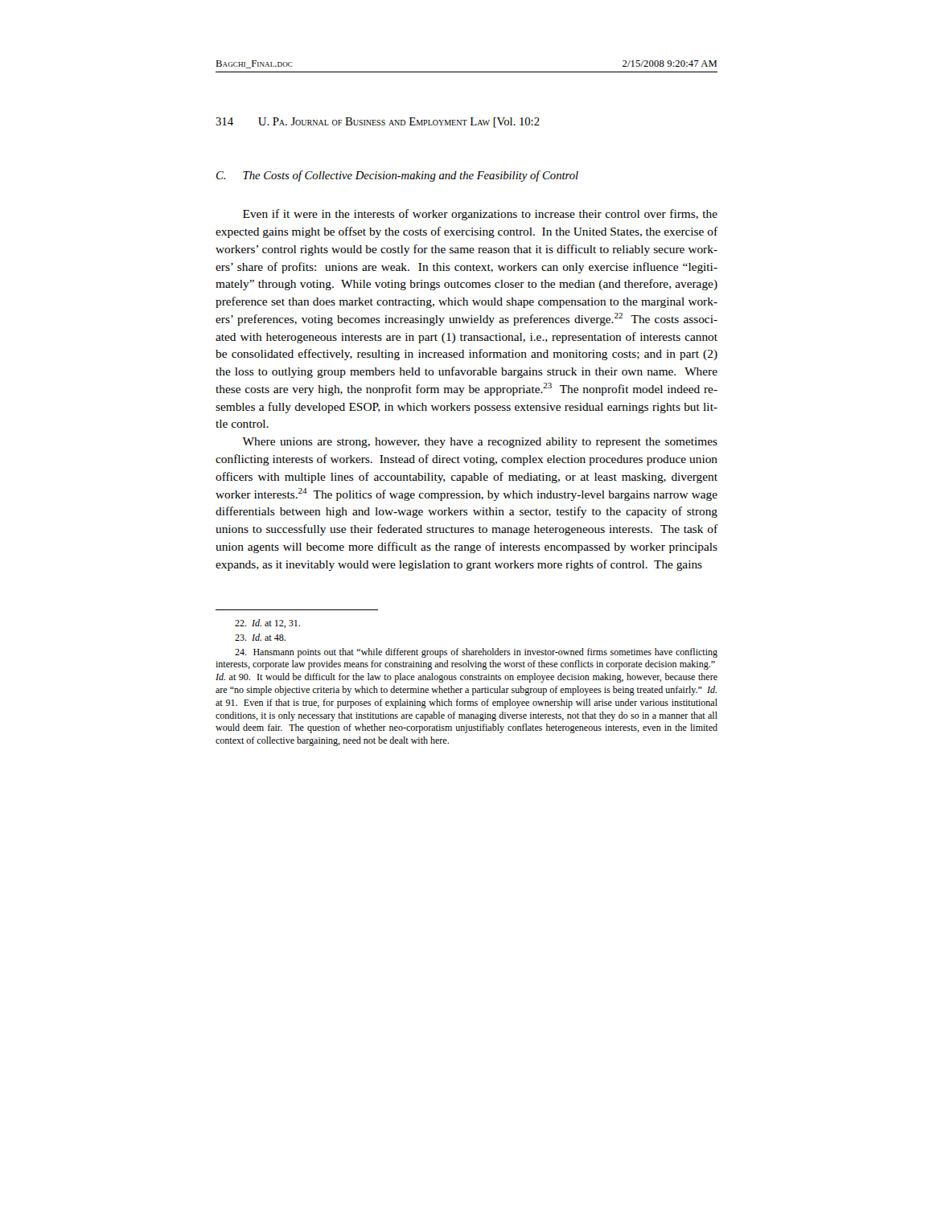Bagchi_Final.doc
2/15/2008 9:20:47 AM
314 U. Pa. Journal of Business and Employment Law [Vol. 10:2
C. The Costs of Collective Decision-making and the Feasibility of Control
Even if it were in the interests of worker organizations to increase their control over firms, the expected gains might be offset by the costs of exercising control. In the United States, the exercise of workers’ control rights would be costly for the same reason that it is difficult to reliably secure workers’ share of profits: unions are weak. In this context, workers can only exercise influence “legitimately” through voting. While voting brings outcomes closer to the median (and therefore, average) preference set than does market contracting, which would shape compensation to the marginal workers’ preferences, voting becomes increasingly unwieldy as preferences diverge.22 The costs associated with heterogeneous interests are in part (1) transactional, i.e., representation of interests cannot be consolidated effectively, resulting in increased information and monitoring costs; and in part (2) the loss to outlying group members held to unfavorable bargains struck in their own name. Where these costs are very high, the nonprofit form may be appropriate.23 The nonprofit model indeed resembles a fully developed ESOP, in which workers possess extensive residual earnings rights but little control.
Where unions are strong, however, they have a recognized ability to represent the sometimes conflicting interests of workers. Instead of direct voting, complex election procedures produce union officers with multiple lines of accountability, capable of mediating, or at least masking, divergent worker interests.24 The politics of wage compression, by which industry-level bargains narrow wage differentials between high and low-wage workers within a sector, testify to the capacity of strong unions to successfully use their federated structures to manage heterogeneous interests. The task of union agents will become more difficult as the range of interests encompassed by worker principals expands, as it inevitably would were legislation to grant workers more rights of control. The gains
22. Id. at 12, 31.
23. Id. at 48.
24. Hansmann points out that “while different groups of shareholders in investor-owned firms sometimes have conflicting interests, corporate law provides means for constraining and resolving the worst of these conflicts in corporate decision making.” Id. at 90. It would be difficult for the law to place analogous constraints on employee decision making, however, because there are “no simple objective criteria by which to determine whether a particular subgroup of employees is being treated unfairly.” Id. at 91. Even if that is true, for purposes of explaining which forms of employee ownership will arise under various institutional conditions, it is only necessary that institutions are capable of managing diverse interests, not that they do so in a manner that all would deem fair. The question of whether neo-corporatism unjustifiably conflates heterogeneous interests, even in the limited context of collective bargaining, need not be dealt with here.